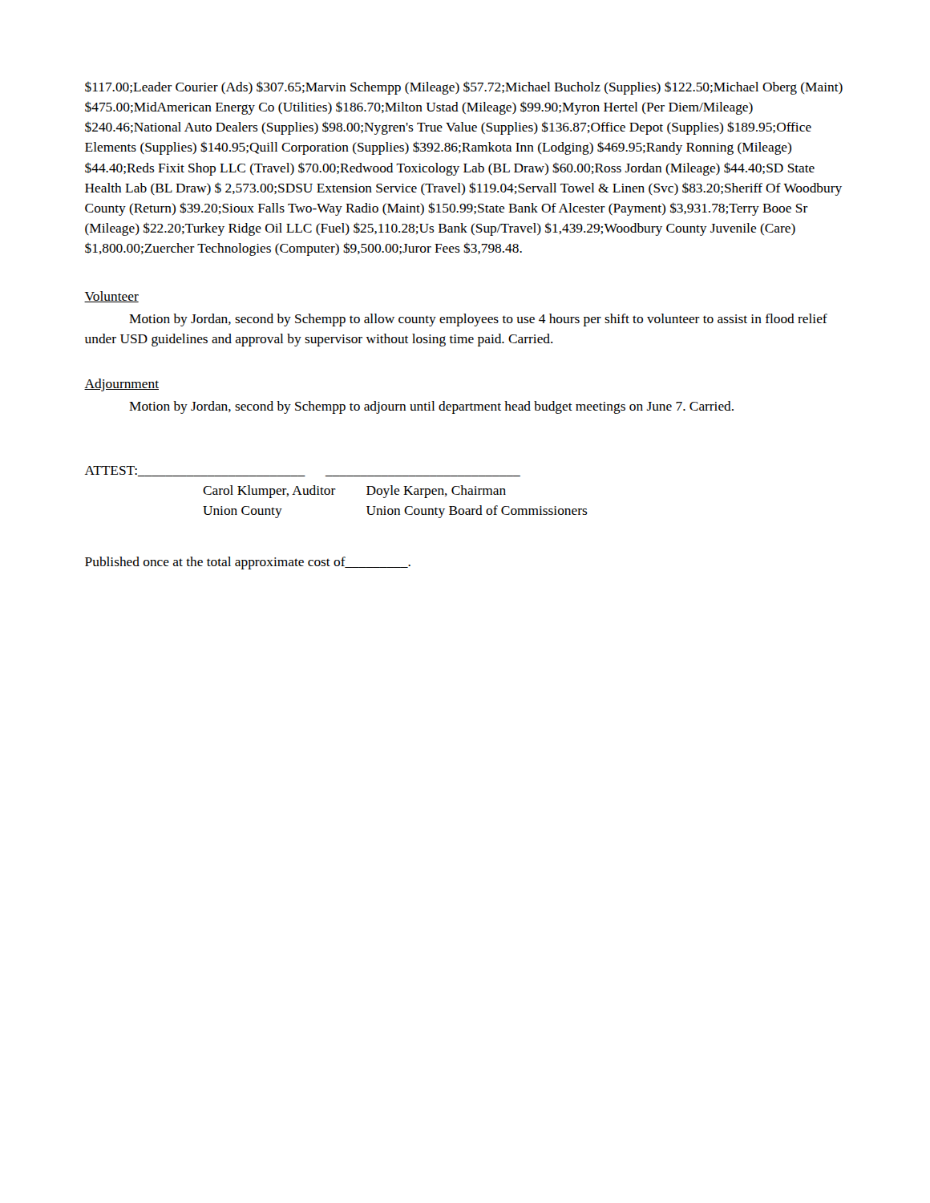$117.00;Leader Courier (Ads) $307.65;Marvin Schempp (Mileage) $57.72;Michael Bucholz (Supplies) $122.50;Michael Oberg (Maint) $475.00;MidAmerican Energy Co (Utilities) $186.70;Milton Ustad (Mileage) $99.90;Myron Hertel (Per Diem/Mileage) $240.46;National Auto Dealers (Supplies) $98.00;Nygren's True Value (Supplies) $136.87;Office Depot (Supplies) $189.95;Office Elements (Supplies) $140.95;Quill Corporation (Supplies) $392.86;Ramkota Inn (Lodging) $469.95;Randy Ronning (Mileage) $44.40;Reds Fixit Shop LLC (Travel) $70.00;Redwood Toxicology Lab (BL Draw) $60.00;Ross Jordan (Mileage) $44.40;SD State Health Lab (BL Draw) $ 2,573.00;SDSU Extension Service (Travel) $119.04;Servall Towel & Linen (Svc) $83.20;Sheriff Of Woodbury County (Return) $39.20;Sioux Falls Two-Way Radio (Maint) $150.99;State Bank Of Alcester (Payment) $3,931.78;Terry Booe Sr (Mileage) $22.20;Turkey Ridge Oil LLC (Fuel) $25,110.28;Us Bank (Sup/Travel) $1,439.29;Woodbury County Juvenile (Care) $1,800.00;Zuercher Technologies (Computer) $9,500.00;Juror Fees $3,798.48.
Volunteer
Motion by Jordan, second by Schempp to allow county employees to use 4 hours per shift to volunteer to assist in flood relief under USD guidelines and approval by supervisor without losing time paid. Carried.
Adjournment
Motion by Jordan, second by Schempp to adjourn until department head budget meetings on June 7. Carried.
ATTEST:________________________ ____________________________
| Carol Klumper, Auditor | Doyle Karpen, Chairman |
| Union County | Union County Board of Commissioners |
Published once at the total approximate cost of_________.